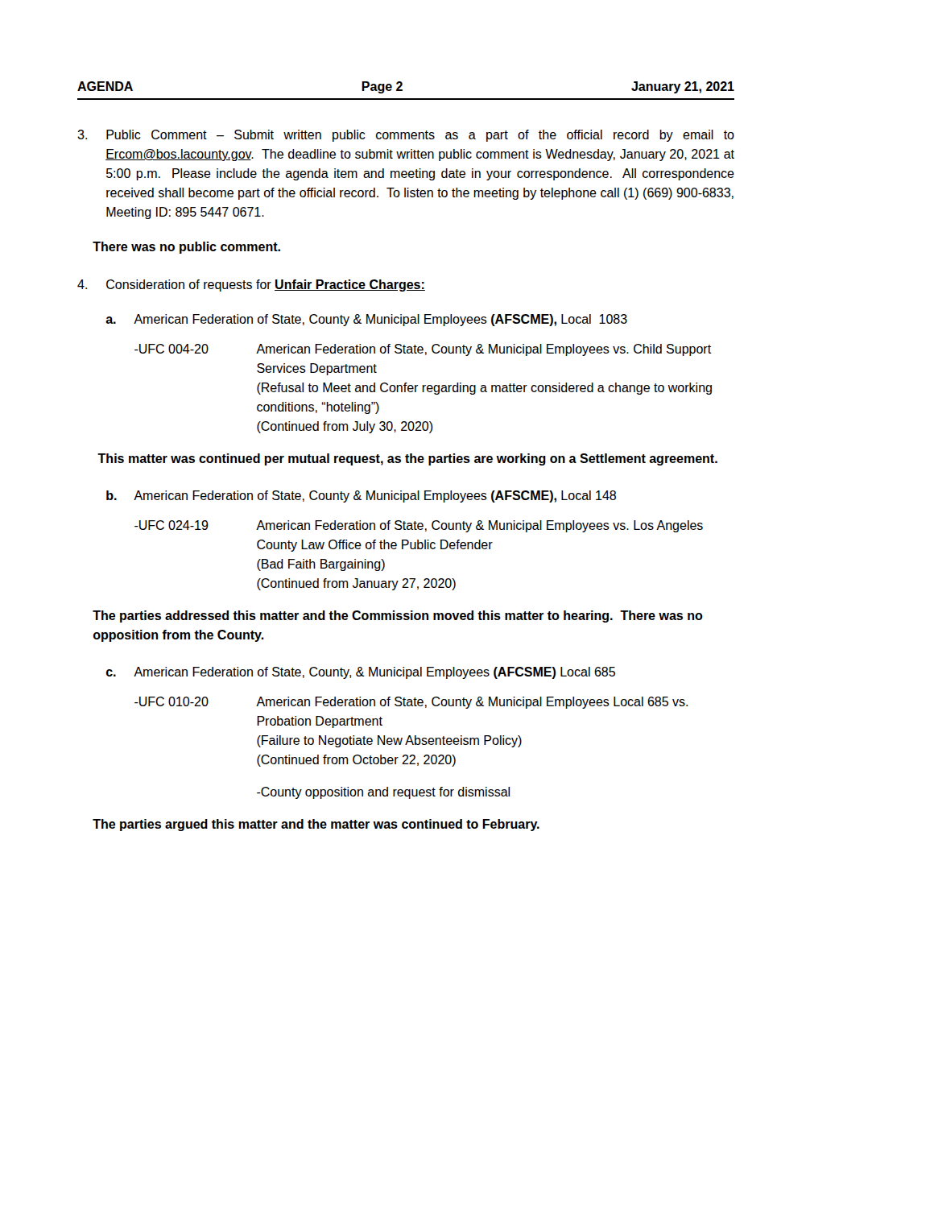AGENDA Page 2 January 21, 2021
3.
Public Comment – Submit written public comments as a part of the official record by email to Ercom@bos.lacounty.gov. The deadline to submit written public comment is Wednesday, January 20, 2021 at 5:00 p.m. Please include the agenda item and meeting date in your correspondence. All correspondence received shall become part of the official record. To listen to the meeting by telephone call (1) (669) 900-6833, Meeting ID: 895 5447 0671.
There was no public comment.
4.
Consideration of requests for Unfair Practice Charges:
a.
American Federation of State, County & Municipal Employees (AFSCME), Local 1083
-UFC 004-20
American Federation of State, County & Municipal Employees vs. Child Support Services Department
(Refusal to Meet and Confer regarding a matter considered a change to working conditions, “hoteling”)
(Continued from July 30, 2020)
This matter was continued per mutual request, as the parties are working on a Settlement agreement.
b.
American Federation of State, County & Municipal Employees (AFSCME), Local 148
-UFC 024-19
American Federation of State, County & Municipal Employees vs. Los Angeles County Law Office of the Public Defender
(Bad Faith Bargaining)
(Continued from January 27, 2020)
The parties addressed this matter and the Commission moved this matter to hearing. There was no opposition from the County.
c.
American Federation of State, County, & Municipal Employees (AFCSME) Local 685
-UFC 010-20
American Federation of State, County & Municipal Employees Local 685 vs. Probation Department
(Failure to Negotiate New Absenteeism Policy)
(Continued from October 22, 2020)
-County opposition and request for dismissal
The parties argued this matter and the matter was continued to February.